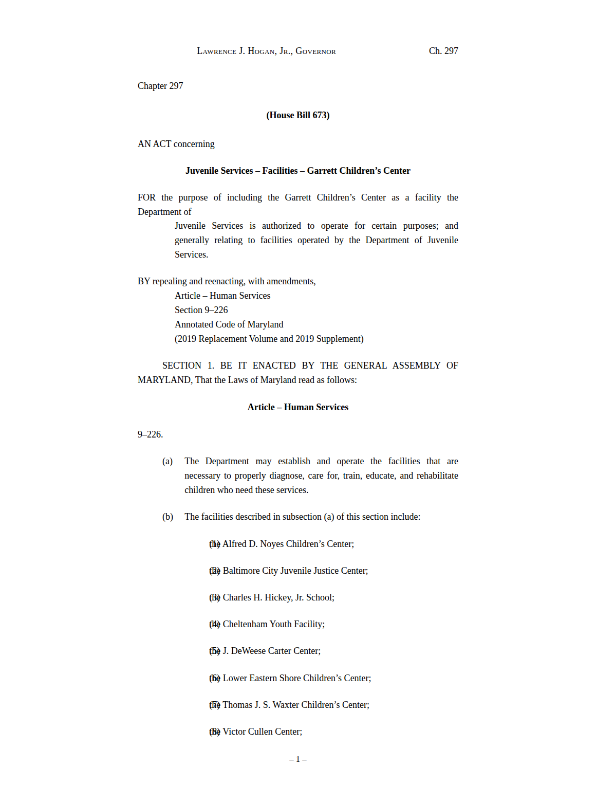Lawrence J. Hogan, Jr., Governor Ch. 297
Chapter 297
(House Bill 673)
AN ACT concerning
Juvenile Services – Facilities – Garrett Children’s Center
FOR the purpose of including the Garrett Children’s Center as a facility the Department of Juvenile Services is authorized to operate for certain purposes; and generally relating to facilities operated by the Department of Juvenile Services.
BY repealing and reenacting, with amendments, Article – Human Services Section 9–226 Annotated Code of Maryland (2019 Replacement Volume and 2019 Supplement)
SECTION 1. BE IT ENACTED BY THE GENERAL ASSEMBLY OF MARYLAND, That the Laws of Maryland read as follows:
Article – Human Services
9–226.
(a)
The Department may establish and operate the facilities that are necessary to properly diagnose, care for, train, educate, and rehabilitate children who need these services.
(b)
The facilities described in subsection (a) of this section include:
(1)
the Alfred D. Noyes Children’s Center;
(2)
the Baltimore City Juvenile Justice Center;
(3)
the Charles H. Hickey, Jr. School;
(4)
the Cheltenham Youth Facility;
(5)
the J. DeWeese Carter Center;
(6)
the Lower Eastern Shore Children’s Center;
(7)
the Thomas J. S. Waxter Children’s Center;
(8)
the Victor Cullen Center;
– 1 –